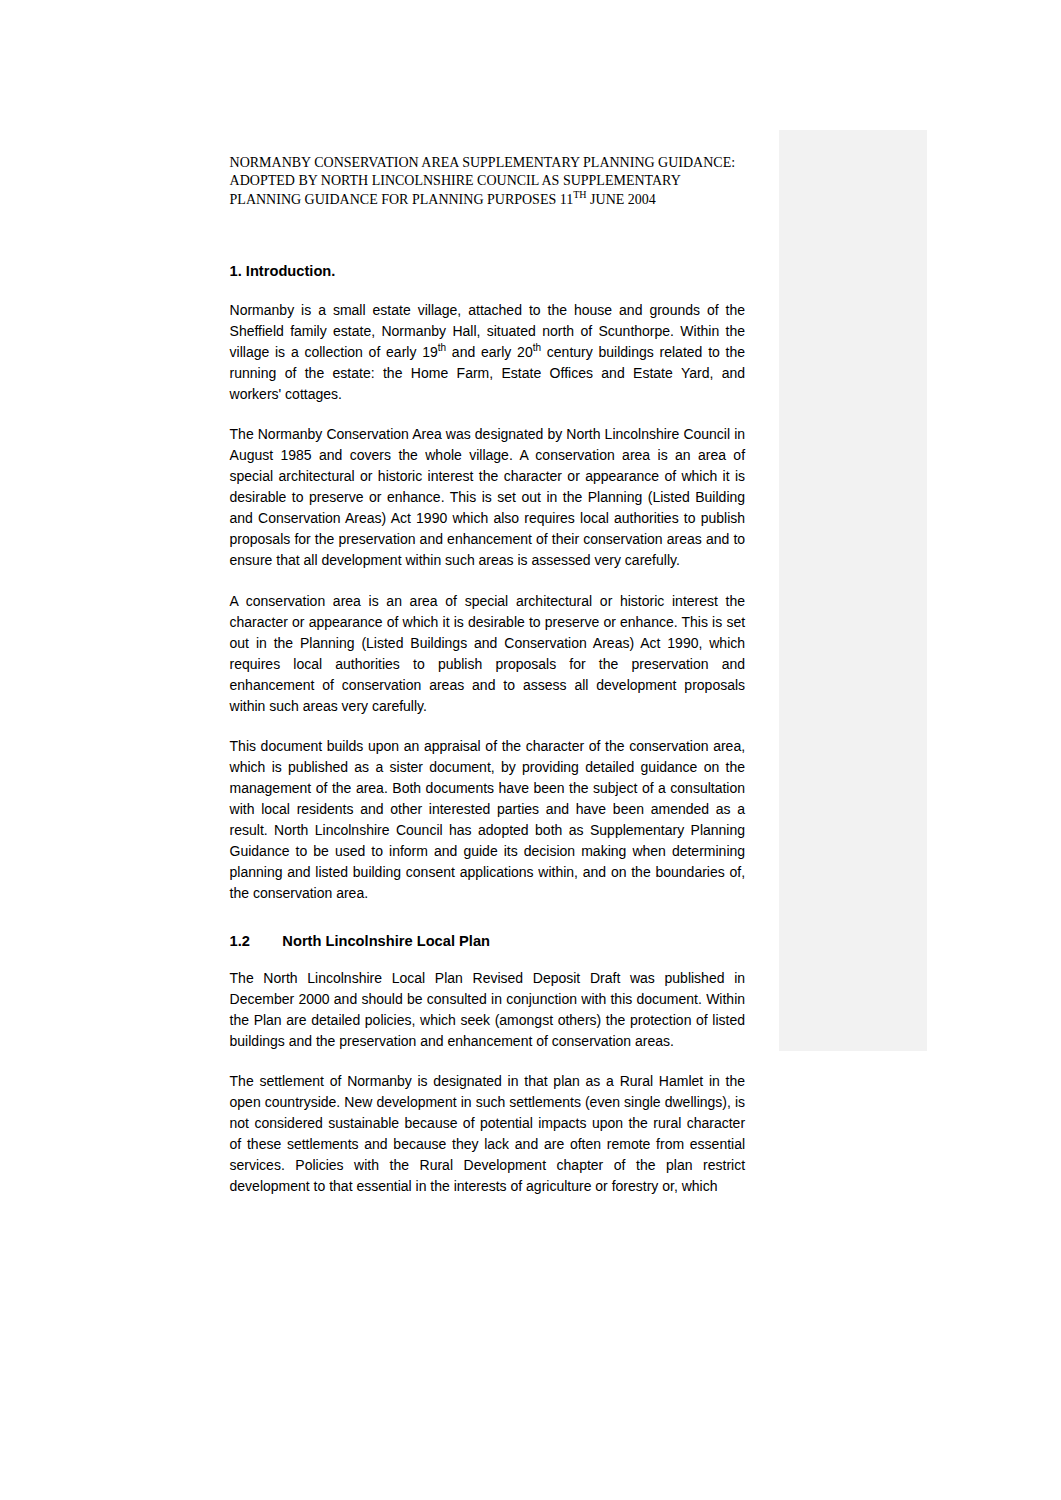Normanby Conservation Area Supplementary Planning Guidance:
Adopted by North Lincolnshire Council as Supplementary
Planning Guidance for Planning Purposes 11th June 2004
1. Introduction.
Normanby is a small estate village, attached to the house and grounds of the Sheffield family estate, Normanby Hall, situated north of Scunthorpe. Within the village is a collection of early 19th and early 20th century buildings related to the running of the estate: the Home Farm, Estate Offices and Estate Yard, and workers' cottages.
The Normanby Conservation Area was designated by North Lincolnshire Council in August 1985 and covers the whole village. A conservation area is an area of special architectural or historic interest the character or appearance of which it is desirable to preserve or enhance. This is set out in the Planning (Listed Building and Conservation Areas) Act 1990 which also requires local authorities to publish proposals for the preservation and enhancement of their conservation areas and to ensure that all development within such areas is assessed very carefully.
A conservation area is an area of special architectural or historic interest the character or appearance of which it is desirable to preserve or enhance. This is set out in the Planning (Listed Buildings and Conservation Areas) Act 1990, which requires local authorities to publish proposals for the preservation and enhancement of conservation areas and to assess all development proposals within such areas very carefully.
This document builds upon an appraisal of the character of the conservation area, which is published as a sister document, by providing detailed guidance on the management of the area. Both documents have been the subject of a consultation with local residents and other interested parties and have been amended as a result. North Lincolnshire Council has adopted both as Supplementary Planning Guidance to be used to inform and guide its decision making when determining planning and listed building consent applications within, and on the boundaries of, the conservation area.
1.2 North Lincolnshire Local Plan
The North Lincolnshire Local Plan Revised Deposit Draft was published in December 2000 and should be consulted in conjunction with this document. Within the Plan are detailed policies, which seek (amongst others) the protection of listed buildings and the preservation and enhancement of conservation areas.
The settlement of Normanby is designated in that plan as a Rural Hamlet in the open countryside. New development in such settlements (even single dwellings), is not considered sustainable because of potential impacts upon the rural character of these settlements and because they lack and are often remote from essential services. Policies with the Rural Development chapter of the plan restrict development to that essential in the interests of agriculture or forestry or, which